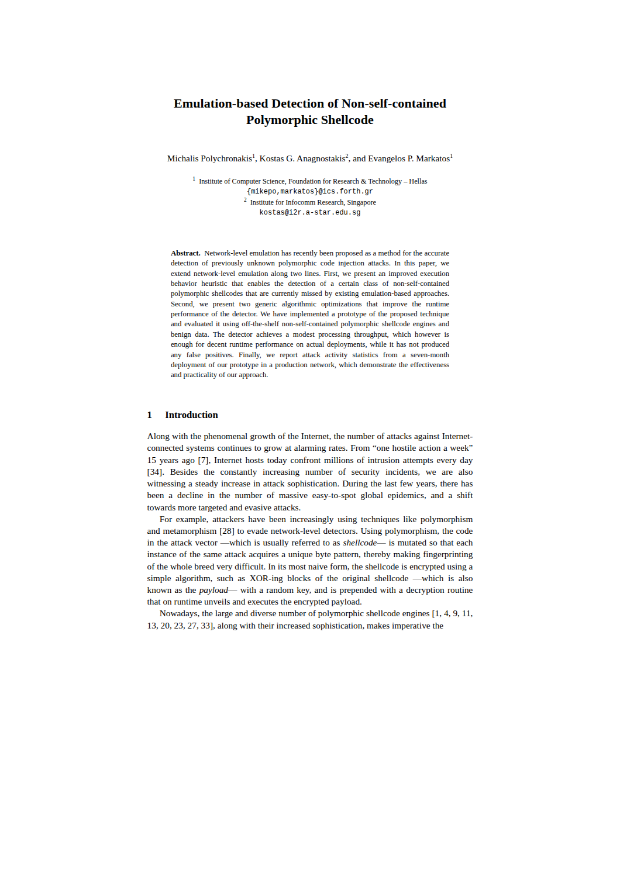Emulation-based Detection of Non-self-contained
Polymorphic Shellcode
Michalis Polychronakis1, Kostas G. Anagnostakis2, and Evangelos P. Markatos1
1 Institute of Computer Science, Foundation for Research & Technology – Hellas
{mikepo,markatos}@ics.forth.gr
2 Institute for Infocomm Research, Singapore
kostas@i2r.a-star.edu.sg
Abstract. Network-level emulation has recently been proposed as a method for the accurate detection of previously unknown polymorphic code injection attacks. In this paper, we extend network-level emulation along two lines. First, we present an improved execution behavior heuristic that enables the detection of a certain class of non-self-contained polymorphic shellcodes that are currently missed by existing emulation-based approaches. Second, we present two generic algorithmic optimizations that improve the runtime performance of the detector. We have implemented a prototype of the proposed technique and evaluated it using off-the-shelf non-self-contained polymorphic shellcode engines and benign data. The detector achieves a modest processing throughput, which however is enough for decent runtime performance on actual deployments, while it has not produced any false positives. Finally, we report attack activity statistics from a seven-month deployment of our prototype in a production network, which demonstrate the effectiveness and practicality of our approach.
1 Introduction
Along with the phenomenal growth of the Internet, the number of attacks against Internet-connected systems continues to grow at alarming rates. From “one hostile action a week” 15 years ago [7], Internet hosts today confront millions of intrusion attempts every day [34]. Besides the constantly increasing number of security incidents, we are also witnessing a steady increase in attack sophistication. During the last few years, there has been a decline in the number of massive easy-to-spot global epidemics, and a shift towards more targeted and evasive attacks.
For example, attackers have been increasingly using techniques like polymorphism and metamorphism [28] to evade network-level detectors. Using polymorphism, the code in the attack vector —which is usually referred to as shellcode— is mutated so that each instance of the same attack acquires a unique byte pattern, thereby making fingerprinting of the whole breed very difficult. In its most naive form, the shellcode is encrypted using a simple algorithm, such as XOR-ing blocks of the original shellcode —which is also known as the payload— with a random key, and is prepended with a decryption routine that on runtime unveils and executes the encrypted payload.
Nowadays, the large and diverse number of polymorphic shellcode engines [1, 4, 9, 11, 13, 20, 23, 27, 33], along with their increased sophistication, makes imperative the